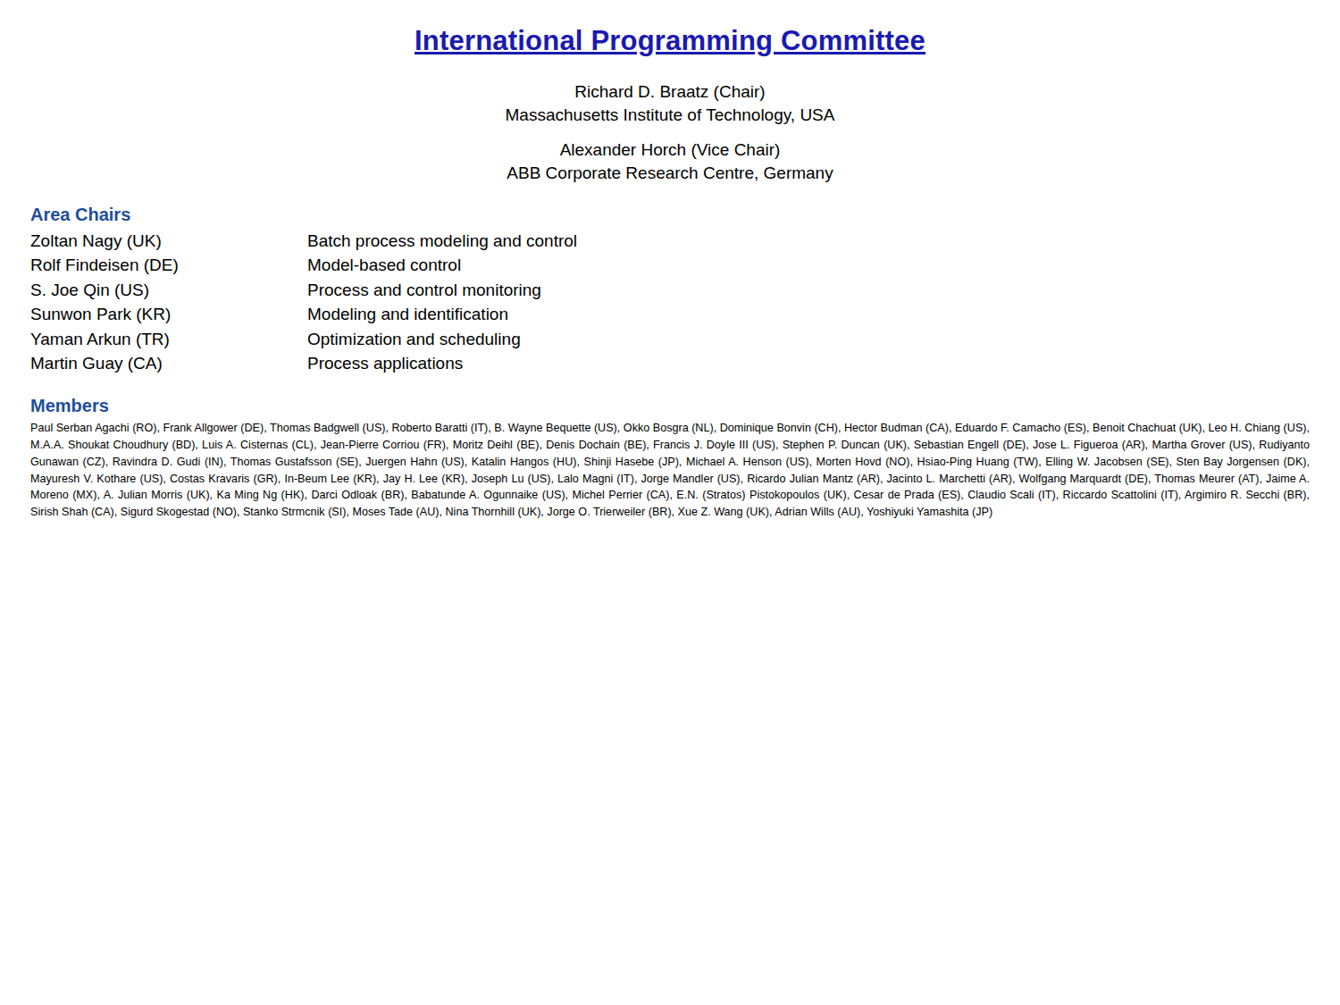International Programming Committee
Richard D. Braatz (Chair)
Massachusetts Institute of Technology, USA
Alexander Horch (Vice Chair)
ABB Corporate Research Centre, Germany
Area Chairs
| Zoltan Nagy (UK) | Batch process modeling and control |
| Rolf Findeisen (DE) | Model-based control |
| S. Joe Qin (US) | Process and control monitoring |
| Sunwon Park (KR) | Modeling and identification |
| Yaman Arkun (TR) | Optimization and scheduling |
| Martin Guay (CA) | Process applications |
Members
Paul Serban Agachi (RO), Frank Allgower (DE), Thomas Badgwell (US), Roberto Baratti (IT), B. Wayne Bequette (US), Okko Bosgra (NL), Dominique Bonvin (CH), Hector Budman (CA), Eduardo F. Camacho (ES), Benoit Chachuat (UK), Leo H. Chiang (US), M.A.A. Shoukat Choudhury (BD), Luis A. Cisternas (CL), Jean-Pierre Corriou (FR), Moritz Deihl (BE), Denis Dochain (BE), Francis J. Doyle III (US), Stephen P. Duncan (UK), Sebastian Engell (DE), Jose L. Figueroa (AR), Martha Grover (US), Rudiyanto Gunawan (CZ), Ravindra D. Gudi (IN), Thomas Gustafsson (SE), Juergen Hahn (US), Katalin Hangos (HU), Shinji Hasebe (JP), Michael A. Henson (US), Morten Hovd (NO), Hsiao-Ping Huang (TW), Elling W. Jacobsen (SE), Sten Bay Jorgensen (DK), Mayuresh V. Kothare (US), Costas Kravaris (GR), In-Beum Lee (KR), Jay H. Lee (KR), Joseph Lu (US), Lalo Magni (IT), Jorge Mandler (US), Ricardo Julian Mantz (AR), Jacinto L. Marchetti (AR), Wolfgang Marquardt (DE), Thomas Meurer (AT), Jaime A. Moreno (MX), A. Julian Morris (UK), Ka Ming Ng (HK), Darci Odloak (BR), Babatunde A. Ogunnaike (US), Michel Perrier (CA), E.N. (Stratos) Pistokopoulos (UK), Cesar de Prada (ES), Claudio Scali (IT), Riccardo Scattolini (IT), Argimiro R. Secchi (BR), Sirish Shah (CA), Sigurd Skogestad (NO), Stanko Strmcnik (SI), Moses Tade (AU), Nina Thornhill (UK), Jorge O. Trierweiler (BR), Xue Z. Wang (UK), Adrian Wills (AU), Yoshiyuki Yamashita (JP)